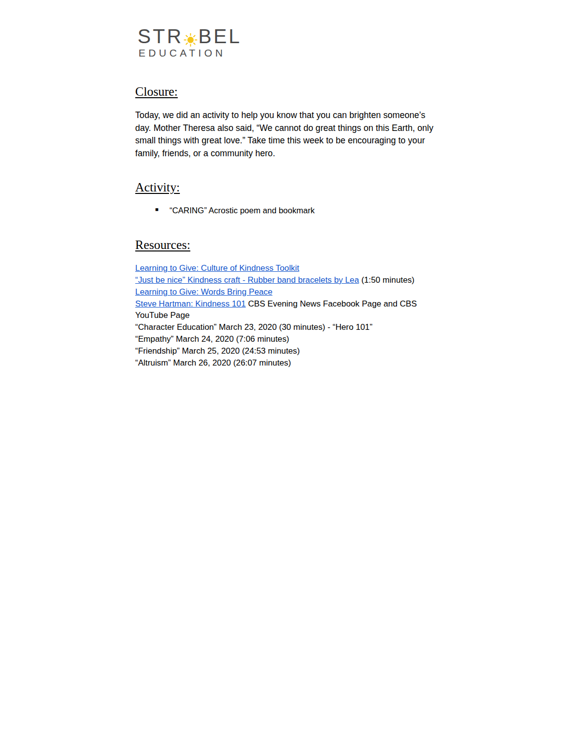STR BEL
EDUCATION
Closure:
Today, we did an activity to help you know that you can brighten someone’s day. Mother Theresa also said, “We cannot do great things on this Earth, only small things with great love.” Take time this week to be encouraging to your family, friends, or a community hero.
Activity:
“CARING” Acrostic poem and bookmark
Resources:
Learning to Give: Culture of Kindness Toolkit
“Just be nice” Kindness craft - Rubber band bracelets by Lea (1:50 minutes)
Learning to Give: Words Bring Peace
Steve Hartman: Kindness 101 CBS Evening News Facebook Page and CBS YouTube Page
“Character Education” March 23, 2020 (30 minutes) - “Hero 101”
“Empathy” March 24, 2020 (7:06 minutes)
“Friendship” March 25, 2020 (24:53 minutes)
“Altruism” March 26, 2020 (26:07 minutes)